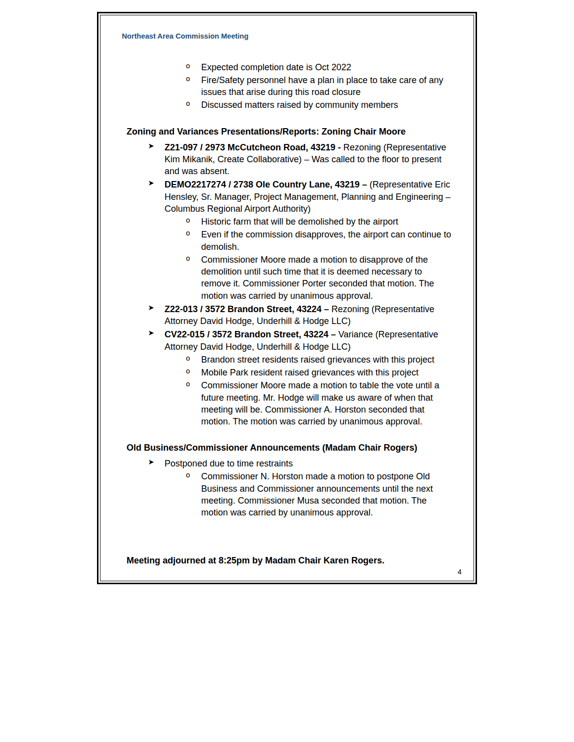Northeast Area Commission Meeting
Expected completion date is Oct 2022
Fire/Safety personnel have a plan in place to take care of any issues that arise during this road closure
Discussed matters raised by community members
Zoning and Variances Presentations/Reports: Zoning Chair Moore
Z21-097 / 2973 McCutcheon Road, 43219 - Rezoning (Representative Kim Mikanik, Create Collaborative) – Was called to the floor to present and was absent.
DEMO2217274 / 2738 Ole Country Lane, 43219 – (Representative Eric Hensley, Sr. Manager, Project Management, Planning and Engineering – Columbus Regional Airport Authority)
Historic farm that will be demolished by the airport
Even if the commission disapproves, the airport can continue to demolish.
Commissioner Moore made a motion to disapprove of the demolition until such time that it is deemed necessary to remove it. Commissioner Porter seconded that motion. The motion was carried by unanimous approval.
Z22-013 / 3572 Brandon Street, 43224 – Rezoning (Representative Attorney David Hodge, Underhill & Hodge LLC)
CV22-015 / 3572 Brandon Street, 43224 – Variance (Representative Attorney David Hodge, Underhill & Hodge LLC)
Brandon street residents raised grievances with this project
Mobile Park resident raised grievances with this project
Commissioner Moore made a motion to table the vote until a future meeting. Mr. Hodge will make us aware of when that meeting will be. Commissioner A. Horston seconded that motion. The motion was carried by unanimous approval.
Old Business/Commissioner Announcements (Madam Chair Rogers)
Postponed due to time restraints
Commissioner N. Horston made a motion to postpone Old Business and Commissioner announcements until the next meeting. Commissioner Musa seconded that motion. The motion was carried by unanimous approval.
Meeting adjourned at 8:25pm by Madam Chair Karen Rogers.
4